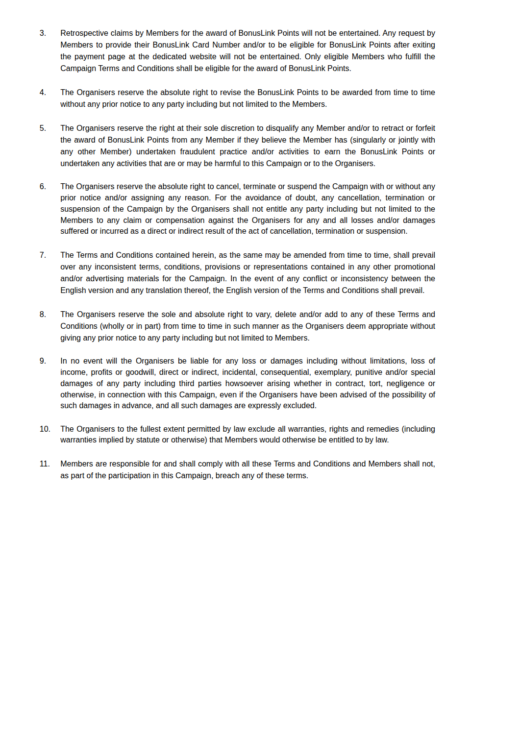Retrospective claims by Members for the award of BonusLink Points will not be entertained. Any request by Members to provide their BonusLink Card Number and/or to be eligible for BonusLink Points after exiting the payment page at the dedicated website will not be entertained. Only eligible Members who fulfill the Campaign Terms and Conditions shall be eligible for the award of BonusLink Points.
The Organisers reserve the absolute right to revise the BonusLink Points to be awarded from time to time without any prior notice to any party including but not limited to the Members.
The Organisers reserve the right at their sole discretion to disqualify any Member and/or to retract or forfeit the award of BonusLink Points from any Member if they believe the Member has (singularly or jointly with any other Member) undertaken fraudulent practice and/or activities to earn the BonusLink Points or undertaken any activities that are or may be harmful to this Campaign or to the Organisers.
The Organisers reserve the absolute right to cancel, terminate or suspend the Campaign with or without any prior notice and/or assigning any reason. For the avoidance of doubt, any cancellation, termination or suspension of the Campaign by the Organisers shall not entitle any party including but not limited to the Members to any claim or compensation against the Organisers for any and all losses and/or damages suffered or incurred as a direct or indirect result of the act of cancellation, termination or suspension.
The Terms and Conditions contained herein, as the same may be amended from time to time, shall prevail over any inconsistent terms, conditions, provisions or representations contained in any other promotional and/or advertising materials for the Campaign. In the event of any conflict or inconsistency between the English version and any translation thereof, the English version of the Terms and Conditions shall prevail.
The Organisers reserve the sole and absolute right to vary, delete and/or add to any of these Terms and Conditions (wholly or in part) from time to time in such manner as the Organisers deem appropriate without giving any prior notice to any party including but not limited to Members.
In no event will the Organisers be liable for any loss or damages including without limitations, loss of income, profits or goodwill, direct or indirect, incidental, consequential, exemplary, punitive and/or special damages of any party including third parties howsoever arising whether in contract, tort, negligence or otherwise, in connection with this Campaign, even if the Organisers have been advised of the possibility of such damages in advance, and all such damages are expressly excluded.
The Organisers to the fullest extent permitted by law exclude all warranties, rights and remedies (including warranties implied by statute or otherwise) that Members would otherwise be entitled to by law.
Members are responsible for and shall comply with all these Terms and Conditions and Members shall not, as part of the participation in this Campaign, breach any of these terms.